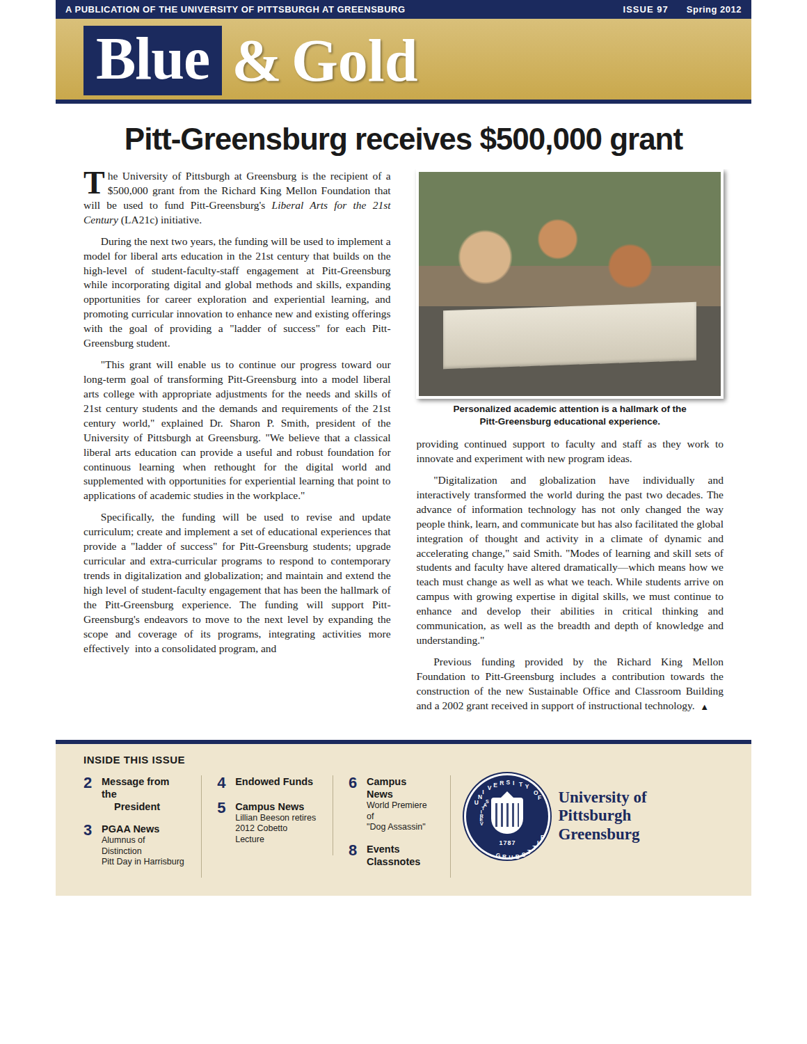A publication of the University of Pittsburgh at Greensburg
ISSUE 97 Spring 2012
Blue & Gold
Pitt-Greensburg receives $500,000 grant
The University of Pittsburgh at Greensburg is the recipient of a $500,000 grant from the Richard King Mellon Foundation that will be used to fund Pitt-Greensburg's Liberal Arts for the 21st Century (LA21c) initiative.
During the next two years, the funding will be used to implement a model for liberal arts education in the 21st century that builds on the high-level of student-faculty-staff engagement at Pitt-Greensburg while incorporating digital and global methods and skills, expanding opportunities for career exploration and experiential learning, and promoting curricular innovation to enhance new and existing offerings with the goal of providing a "ladder of success" for each Pitt-Greensburg student.
"This grant will enable us to continue our progress toward our long-term goal of transforming Pitt-Greensburg into a model liberal arts college with appropriate adjustments for the needs and skills of 21st century students and the demands and requirements of the 21st century world," explained Dr. Sharon P. Smith, president of the University of Pittsburgh at Greensburg. "We believe that a classical liberal arts education can provide a useful and robust foundation for continuous learning when rethought for the digital world and supplemented with opportunities for experiential learning that point to applications of academic studies in the workplace."
Specifically, the funding will be used to revise and update curriculum; create and implement a set of educational experiences that provide a "ladder of success" for Pitt-Greensburg students; upgrade curricular and extra-curricular programs to respond to contemporary trends in digitalization and globalization; and maintain and extend the high level of student-faculty engagement that has been the hallmark of the Pitt-Greensburg experience. The funding will support Pitt-Greensburg's endeavors to move to the next level by expanding the scope and coverage of its programs, integrating activities more effectively into a consolidated program, and
Personalized academic attention is a hallmark of the
Pitt-Greensburg educational experience.
providing continued support to faculty and staff as they work to innovate and experiment with new program ideas.
"Digitalization and globalization have individually and interactively transformed the world during the past two decades. The advance of information technology has not only changed the way people think, learn, and communicate but has also facilitated the global integration of thought and activity in a climate of dynamic and accelerating change," said Smith. "Modes of learning and skill sets of students and faculty have altered dramatically—which means how we teach must change as well as what we teach. While students arrive on campus with growing expertise in digital skills, we must continue to enhance and develop their abilities in critical thinking and communication, as well as the breadth and depth of knowledge and understanding."
Previous funding provided by the Richard King Mellon Foundation to Pitt-Greensburg includes a contribution towards the construction of the new Sustainable Office and Classroom Building and a 2002 grant received in support of instructional technology. ▲
Inside this issue
2
Message from the President
3
PGAA News Alumnus of Distinction Pitt Day in Harrisburg
4
Endowed Funds
5
Campus News Lillian Beeson retires 2012 Cobetto Lecture
6
Campus News World Premiere of "Dog Assassin"
8
Events Classnotes
U N I V E R S I T Y O F P I T T S B U R G V E R I T A S
1787
University of Pittsburgh Greensburg